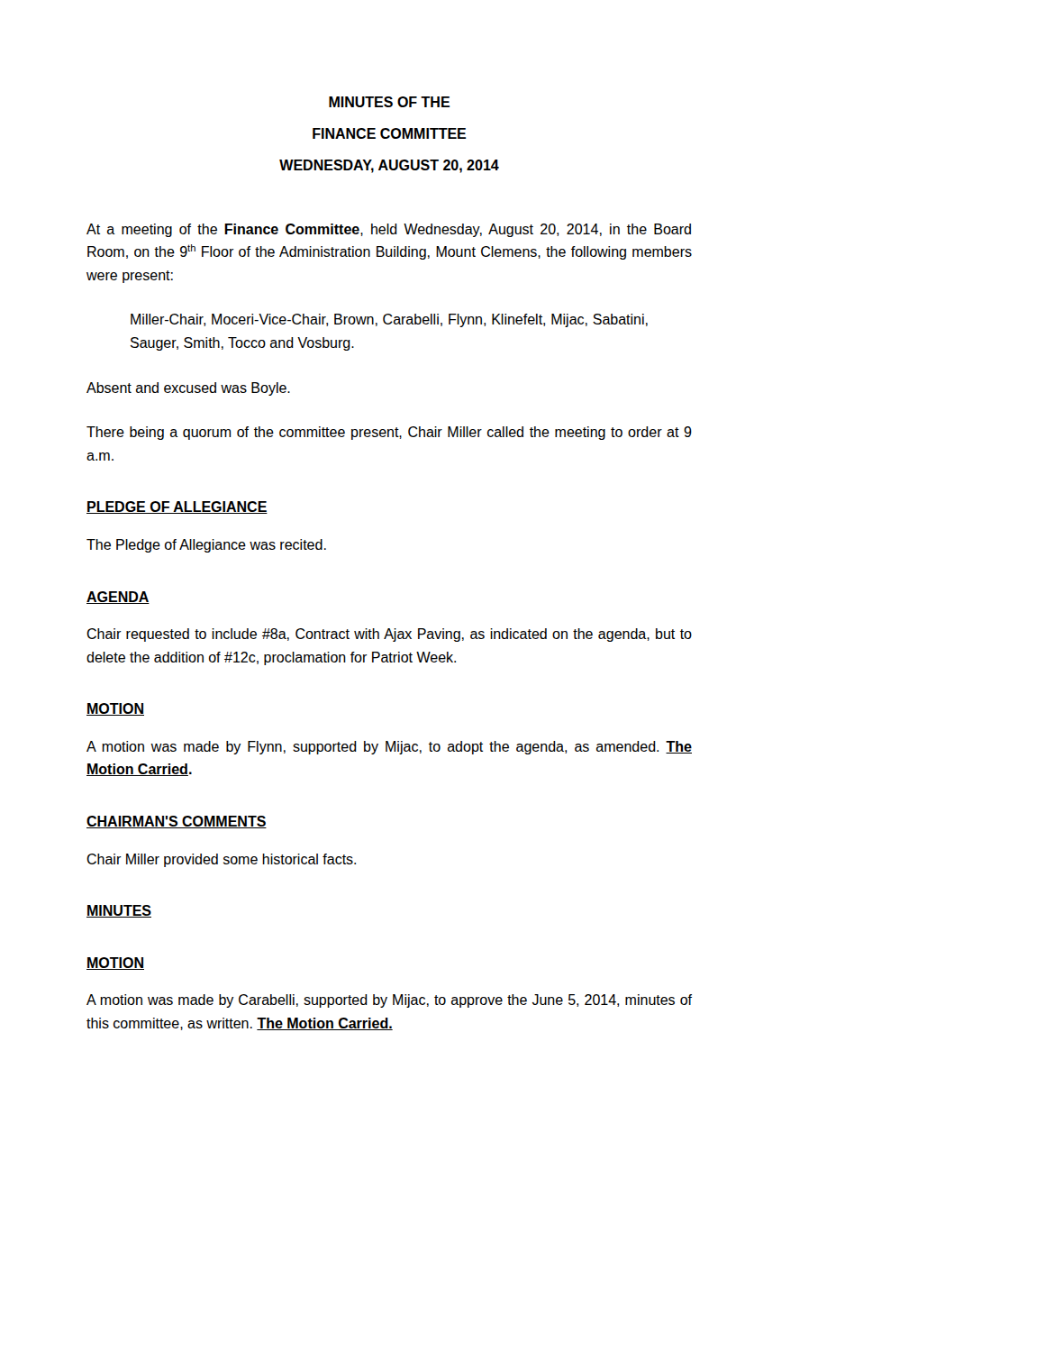MINUTES OF THE
FINANCE COMMITTEE
WEDNESDAY, AUGUST 20, 2014
At a meeting of the Finance Committee, held Wednesday, August 20, 2014, in the Board Room, on the 9th Floor of the Administration Building, Mount Clemens, the following members were present:
Miller-Chair, Moceri-Vice-Chair, Brown, Carabelli, Flynn, Klinefelt, Mijac, Sabatini, Sauger, Smith, Tocco and Vosburg.
Absent and excused was Boyle.
There being a quorum of the committee present, Chair Miller called the meeting to order at 9 a.m.
PLEDGE OF ALLEGIANCE
The Pledge of Allegiance was recited.
AGENDA
Chair requested to include #8a, Contract with Ajax Paving, as indicated on the agenda, but to delete the addition of #12c, proclamation for Patriot Week.
MOTION
A motion was made by Flynn, supported by Mijac, to adopt the agenda, as amended. The Motion Carried.
CHAIRMAN'S COMMENTS
Chair Miller provided some historical facts.
MINUTES
MOTION
A motion was made by Carabelli, supported by Mijac, to approve the June 5, 2014, minutes of this committee, as written. The Motion Carried.